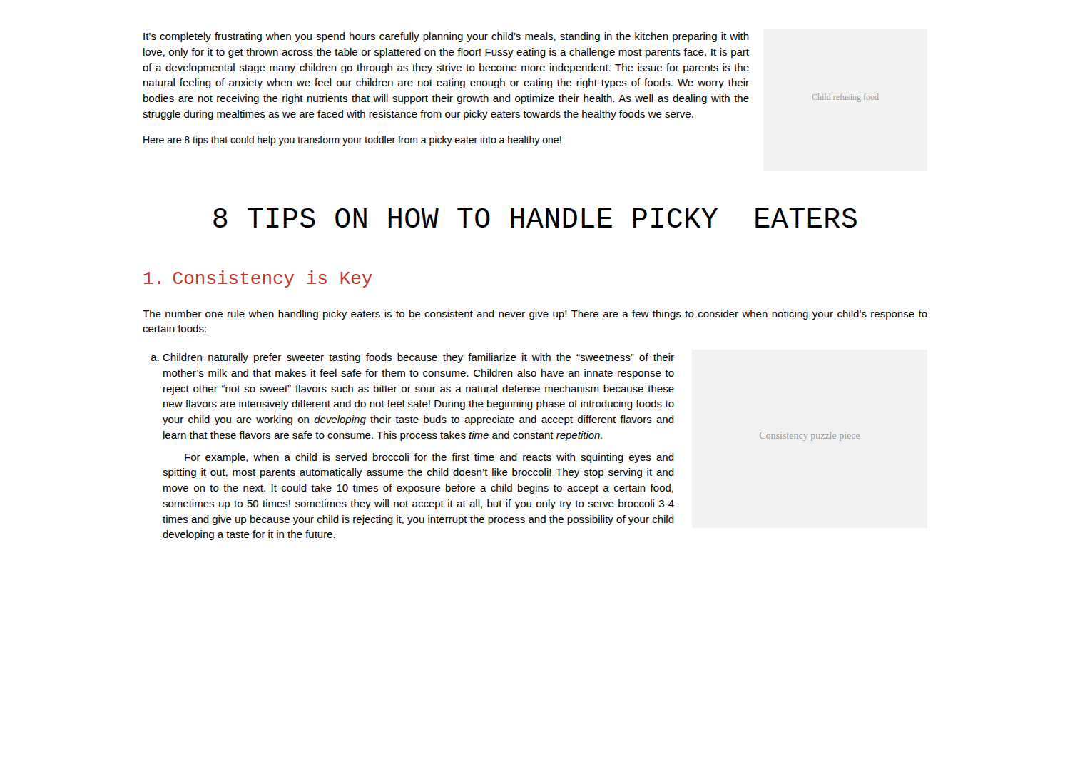It’s completely frustrating when you spend hours carefully planning your child’s meals, standing in the kitchen preparing it with love, only for it to get thrown across the table or splattered on the floor! Fussy eating is a challenge most parents face. It is part of a developmental stage many children go through as they strive to become more independent. The issue for parents is the natural feeling of anxiety when we feel our children are not eating enough or eating the right types of foods. We worry their bodies are not receiving the right nutrients that will support their growth and optimize their health. As well as dealing with the struggle during mealtimes as we are faced with resistance from our picky eaters towards the healthy foods we serve.
Here are 8 tips that could help you transform your toddler from a picky eater into a healthy one!
8 TIPS ON HOW TO HANDLE PICKY EATERS
1. Consistency is Key
The number one rule when handling picky eaters is to be consistent and never give up! There are a few things to consider when noticing your child’s response to certain foods:
Children naturally prefer sweeter tasting foods because they familiarize it with the “sweetness” of their mother’s milk and that makes it feel safe for them to consume. Children also have an innate response to reject other “not so sweet” flavors such as bitter or sour as a natural defense mechanism because these new flavors are intensively different and do not feel safe! During the beginning phase of introducing foods to your child you are working on developing their taste buds to appreciate and accept different flavors and learn that these flavors are safe to consume. This process takes time and constant repetition.
For example, when a child is served broccoli for the first time and reacts with squinting eyes and spitting it out, most parents automatically assume the child doesn’t like broccoli! They stop serving it and move on to the next. It could take 10 times of exposure before a child begins to accept a certain food, sometimes up to 50 times! sometimes they will not accept it at all, but if you only try to serve broccoli 3-4 times and give up because your child is rejecting it, you interrupt the process and the possibility of your child developing a taste for it in the future.